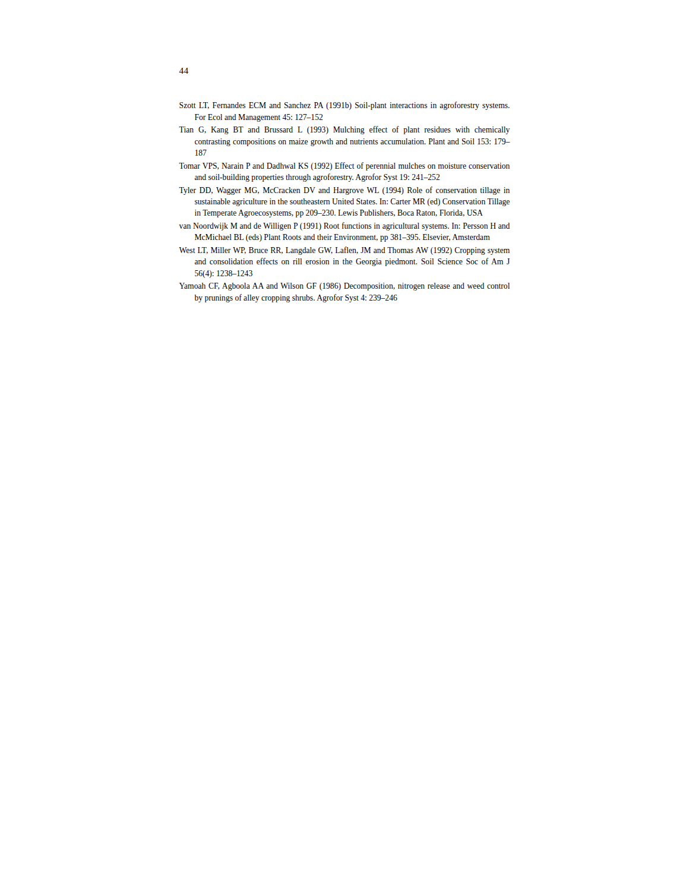44
Szott LT, Fernandes ECM and Sanchez PA (1991b) Soil-plant interactions in agroforestry systems. For Ecol and Management 45: 127–152
Tian G, Kang BT and Brussard L (1993) Mulching effect of plant residues with chemically contrasting compositions on maize growth and nutrients accumulation. Plant and Soil 153: 179–187
Tomar VPS, Narain P and Dadhwal KS (1992) Effect of perennial mulches on moisture conservation and soil-building properties through agroforestry. Agrofor Syst 19: 241–252
Tyler DD, Wagger MG, McCracken DV and Hargrove WL (1994) Role of conservation tillage in sustainable agriculture in the southeastern United States. In: Carter MR (ed) Conservation Tillage in Temperate Agroecosystems, pp 209–230. Lewis Publishers, Boca Raton, Florida, USA
van Noordwijk M and de Willigen P (1991) Root functions in agricultural systems. In: Persson H and McMichael BL (eds) Plant Roots and their Environment, pp 381–395. Elsevier, Amsterdam
West LT, Miller WP, Bruce RR, Langdale GW, Laflen, JM and Thomas AW (1992) Cropping system and consolidation effects on rill erosion in the Georgia piedmont. Soil Science Soc of Am J 56(4): 1238–1243
Yamoah CF, Agboola AA and Wilson GF (1986) Decomposition, nitrogen release and weed control by prunings of alley cropping shrubs. Agrofor Syst 4: 239–246